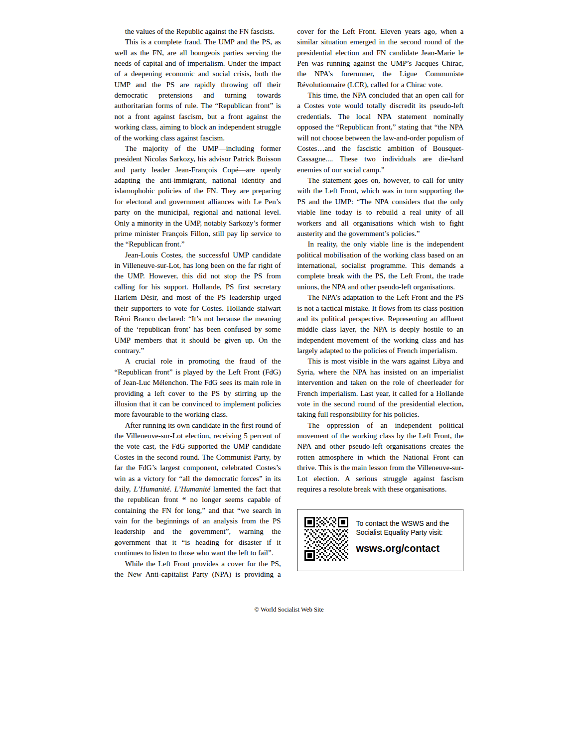the values of the Republic against the FN fascists.
This is a complete fraud. The UMP and the PS, as well as the FN, are all bourgeois parties serving the needs of capital and of imperialism. Under the impact of a deepening economic and social crisis, both the UMP and the PS are rapidly throwing off their democratic pretensions and turning towards authoritarian forms of rule. The “Republican front” is not a front against fascism, but a front against the working class, aiming to block an independent struggle of the working class against fascism.
The majority of the UMP—including former president Nicolas Sarkozy, his advisor Patrick Buisson and party leader Jean-François Copé—are openly adapting the anti-immigrant, national identity and islamophobic policies of the FN. They are preparing for electoral and government alliances with Le Pen’s party on the municipal, regional and national level. Only a minority in the UMP, notably Sarkozy’s former prime minister François Fillon, still pay lip service to the “Republican front.”
Jean-Louis Costes, the successful UMP candidate in Villeneuve-sur-Lot, has long been on the far right of the UMP. However, this did not stop the PS from calling for his support. Hollande, PS first secretary Harlem Désir, and most of the PS leadership urged their supporters to vote for Costes. Hollande stalwart Rémi Branco declared: “It’s not because the meaning of the ‘republican front’ has been confused by some UMP members that it should be given up. On the contrary.”
A crucial role in promoting the fraud of the “Republican front” is played by the Left Front (FdG) of Jean-Luc Mélenchon. The FdG sees its main role in providing a left cover to the PS by stirring up the illusion that it can be convinced to implement policies more favourable to the working class.
After running its own candidate in the first round of the Villeneuve-sur-Lot election, receiving 5 percent of the vote cast, the FdG supported the UMP candidate Costes in the second round. The Communist Party, by far the FdG’s largest component, celebrated Costes’s win as a victory for “all the democratic forces” in its daily, L’Humanité. L’Humanité lamented the fact that the republican front “ no longer seems capable of containing the FN for long,” and that “we search in vain for the beginnings of an analysis from the PS leadership and the government”, warning the government that it “is heading for disaster if it continues to listen to those who want the left to fail”.
While the Left Front provides a cover for the PS, the New Anti-capitalist Party (NPA) is providing a cover for the Left Front. Eleven years ago, when a similar situation emerged in the second round of the presidential election and FN candidate Jean-Marie le Pen was running against the UMP’s Jacques Chirac, the NPA’s forerunner, the Ligue Communiste Révolutionnaire (LCR), called for a Chirac vote.
This time, the NPA concluded that an open call for a Costes vote would totally discredit its pseudo-left credentials. The local NPA statement nominally opposed the “Republican front,” stating that “the NPA will not choose between the law-and-order populism of Costes…and the fascistic ambition of Bousquet-Cassagne.... These two individuals are die-hard enemies of our social camp.”
The statement goes on, however, to call for unity with the Left Front, which was in turn supporting the PS and the UMP: “The NPA considers that the only viable line today is to rebuild a real unity of all workers and all organisations which wish to fight austerity and the government’s policies.”
In reality, the only viable line is the independent political mobilisation of the working class based on an international, socialist programme. This demands a complete break with the PS, the Left Front, the trade unions, the NPA and other pseudo-left organisations.
The NPA’s adaptation to the Left Front and the PS is not a tactical mistake. It flows from its class position and its political perspective. Representing an affluent middle class layer, the NPA is deeply hostile to an independent movement of the working class and has largely adapted to the policies of French imperialism.
This is most visible in the wars against Libya and Syria, where the NPA has insisted on an imperialist intervention and taken on the role of cheerleader for French imperialism. Last year, it called for a Hollande vote in the second round of the presidential election, taking full responsibility for his policies.
The oppression of an independent political movement of the working class by the Left Front, the NPA and other pseudo-left organisations creates the rotten atmosphere in which the National Front can thrive. This is the main lesson from the Villeneuve-sur-Lot election. A serious struggle against fascism requires a resolute break with these organisations.
To contact the WSWS and the
Socialist Equality Party visit: wsws.org/contact
© World Socialist Web Site